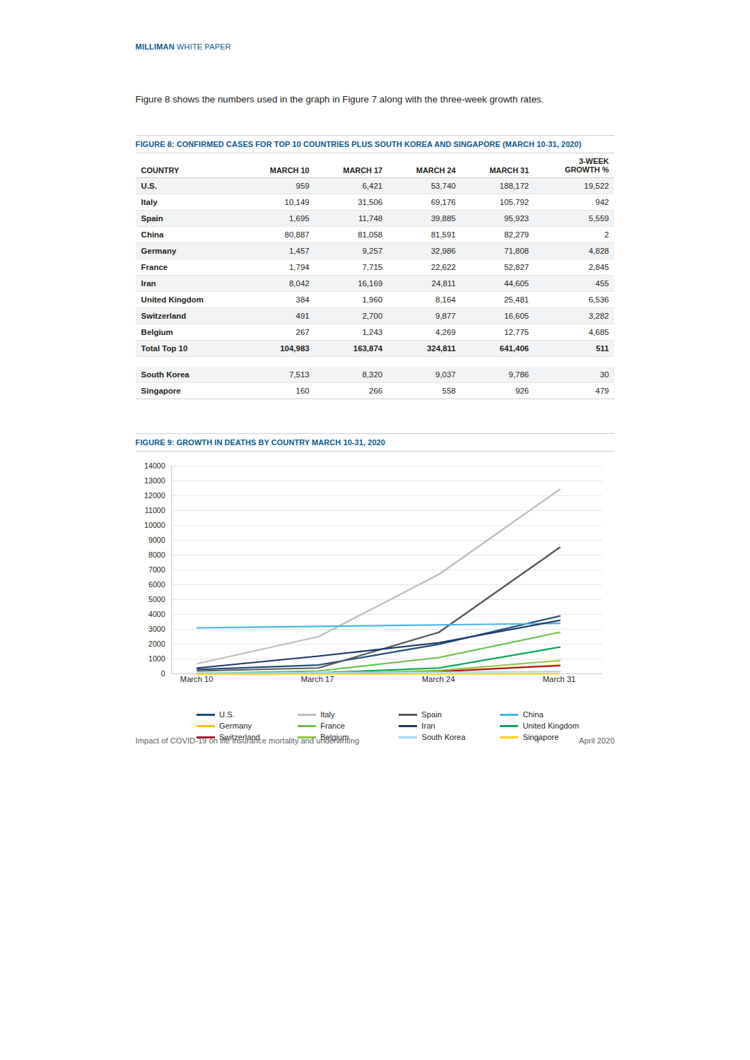MILLIMAN WHITE PAPER
Figure 8 shows the numbers used in the graph in Figure 7 along with the three-week growth rates.
FIGURE 8: CONFIRMED CASES FOR TOP 10 COUNTRIES PLUS SOUTH KOREA AND SINGAPORE (MARCH 10-31, 2020)
| COUNTRY | MARCH 10 | MARCH 17 | MARCH 24 | MARCH 31 | 3-WEEK GROWTH % |
| --- | --- | --- | --- | --- | --- |
| U.S. | 959 | 6,421 | 53,740 | 188,172 | 19,522 |
| Italy | 10,149 | 31,506 | 69,176 | 105,792 | 942 |
| Spain | 1,695 | 11,748 | 39,885 | 95,923 | 5,559 |
| China | 80,887 | 81,058 | 81,591 | 82,279 | 2 |
| Germany | 1,457 | 9,257 | 32,986 | 71,808 | 4,828 |
| France | 1,794 | 7,715 | 22,622 | 52,827 | 2,845 |
| Iran | 8,042 | 16,169 | 24,811 | 44,605 | 455 |
| United Kingdom | 384 | 1,960 | 8,164 | 25,481 | 6,536 |
| Switzerland | 491 | 2,700 | 9,877 | 16,605 | 3,282 |
| Belgium | 267 | 1,243 | 4,269 | 12,775 | 4,685 |
| Total Top 10 | 104,983 | 163,874 | 324,811 | 641,406 | 511 |
| South Korea | 7,513 | 8,320 | 9,037 | 9,786 | 30 |
| Singapore | 160 | 266 | 558 | 926 | 479 |
FIGURE 9: GROWTH IN DEATHS BY COUNTRY MARCH 10-31, 2020
14000 13000 12000 11000 10000 9000 8000 7000 6000 5000 4000 3000 2000 1000 0
March 10 March 17 March 24 March 31
U.S.
Italy
Spain
China
Germany
France
Iran
United Kingdom
Switzerland
Belgium
South Korea
Singapore
Impact of COVID-19 on life insurance mortality and underwriting
7
April 2020